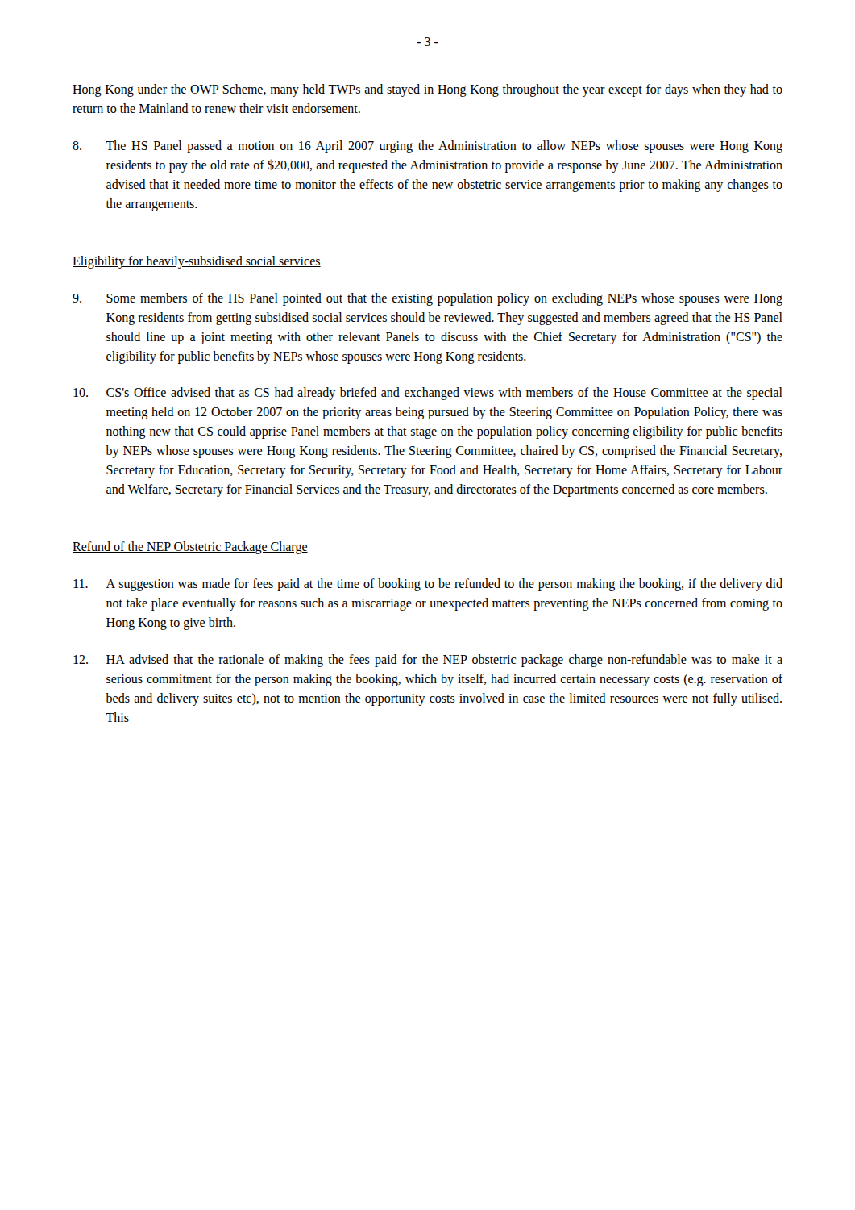- 3 -
Hong Kong under the OWP Scheme, many held TWPs and stayed in Hong Kong throughout the year except for days when they had to return to the Mainland to renew their visit endorsement.
8.
The HS Panel passed a motion on 16 April 2007 urging the Administration to allow NEPs whose spouses were Hong Kong residents to pay the old rate of $20,000, and requested the Administration to provide a response by June 2007. The Administration advised that it needed more time to monitor the effects of the new obstetric service arrangements prior to making any changes to the arrangements.
Eligibility for heavily-subsidised social services
9.
Some members of the HS Panel pointed out that the existing population policy on excluding NEPs whose spouses were Hong Kong residents from getting subsidised social services should be reviewed. They suggested and members agreed that the HS Panel should line up a joint meeting with other relevant Panels to discuss with the Chief Secretary for Administration ("CS") the eligibility for public benefits by NEPs whose spouses were Hong Kong residents.
10.
CS's Office advised that as CS had already briefed and exchanged views with members of the House Committee at the special meeting held on 12 October 2007 on the priority areas being pursued by the Steering Committee on Population Policy, there was nothing new that CS could apprise Panel members at that stage on the population policy concerning eligibility for public benefits by NEPs whose spouses were Hong Kong residents. The Steering Committee, chaired by CS, comprised the Financial Secretary, Secretary for Education, Secretary for Security, Secretary for Food and Health, Secretary for Home Affairs, Secretary for Labour and Welfare, Secretary for Financial Services and the Treasury, and directorates of the Departments concerned as core members.
Refund of the NEP Obstetric Package Charge
11.
A suggestion was made for fees paid at the time of booking to be refunded to the person making the booking, if the delivery did not take place eventually for reasons such as a miscarriage or unexpected matters preventing the NEPs concerned from coming to Hong Kong to give birth.
12.
HA advised that the rationale of making the fees paid for the NEP obstetric package charge non-refundable was to make it a serious commitment for the person making the booking, which by itself, had incurred certain necessary costs (e.g. reservation of beds and delivery suites etc), not to mention the opportunity costs involved in case the limited resources were not fully utilised. This